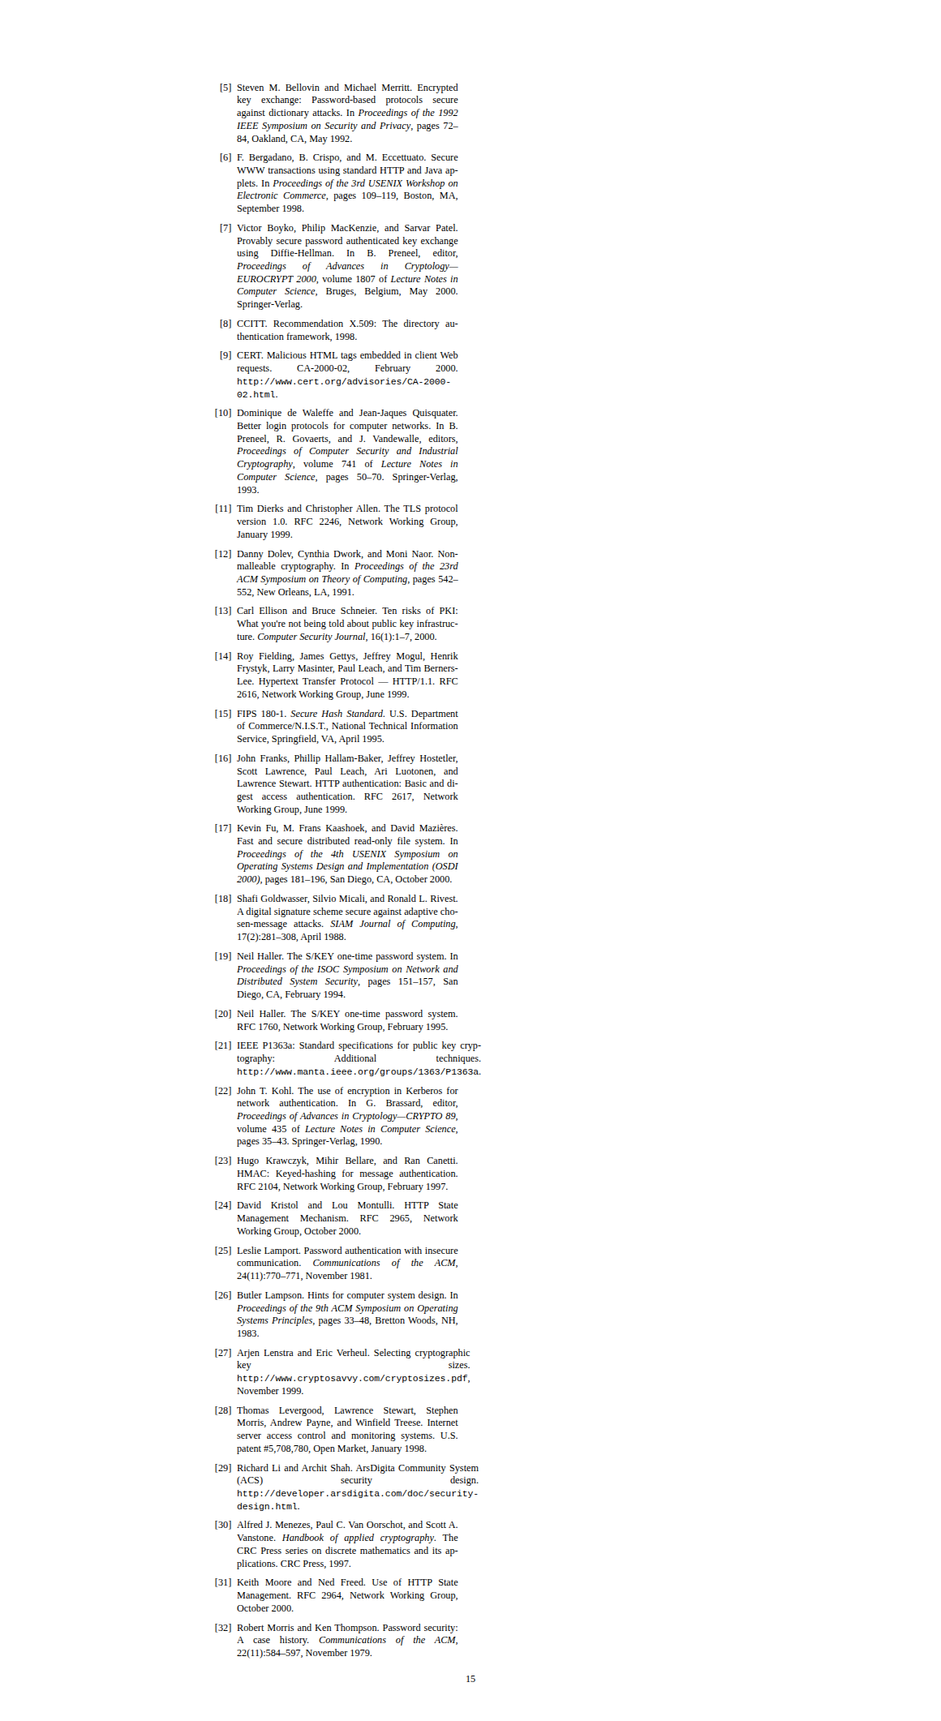[5]
Steven M. Bellovin and Michael Merritt. Encrypted key exchange: Password-based protocols secure against dictionary attacks. In Proceedings of the 1992 IEEE Symposium on Security and Privacy, pages 72–84, Oakland, CA, May 1992.
[6]
F. Bergadano, B. Crispo, and M. Eccettuato. Secure WWW transactions using standard HTTP and Java applets. In Proceedings of the 3rd USENIX Workshop on Electronic Commerce, pages 109–119, Boston, MA, September 1998.
[7]
Victor Boyko, Philip MacKenzie, and Sarvar Patel. Provably secure password authenticated key exchange using Diffie-Hellman. In B. Preneel, editor, Proceedings of Advances in Cryptology—EUROCRYPT 2000, volume 1807 of Lecture Notes in Computer Science, Bruges, Belgium, May 2000. Springer-Verlag.
[8]
CCITT. Recommendation X.509: The directory authentication framework, 1998.
[9]
CERT. Malicious HTML tags embedded in client Web requests. CA-2000-02, February 2000. http://www.cert.org/advisories/CA-2000-02.html.
[10]
Dominique de Waleffe and Jean-Jaques Quisquater. Better login protocols for computer networks. In B. Preneel, R. Govaerts, and J. Vandewalle, editors, Proceedings of Computer Security and Industrial Cryptography, volume 741 of Lecture Notes in Computer Science, pages 50–70. Springer-Verlag, 1993.
[11]
Tim Dierks and Christopher Allen. The TLS protocol version 1.0. RFC 2246, Network Working Group, January 1999.
[12]
Danny Dolev, Cynthia Dwork, and Moni Naor. Non-malleable cryptography. In Proceedings of the 23rd ACM Symposium on Theory of Computing, pages 542–552, New Orleans, LA, 1991.
[13]
Carl Ellison and Bruce Schneier. Ten risks of PKI: What you're not being told about public key infrastructure. Computer Security Journal, 16(1):1–7, 2000.
[14]
Roy Fielding, James Gettys, Jeffrey Mogul, Henrik Frystyk, Larry Masinter, Paul Leach, and Tim Berners-Lee. Hypertext Transfer Protocol — HTTP/1.1. RFC 2616, Network Working Group, June 1999.
[15]
FIPS 180-1. Secure Hash Standard. U.S. Department of Commerce/N.I.S.T., National Technical Information Service, Springfield, VA, April 1995.
[16]
John Franks, Phillip Hallam-Baker, Jeffrey Hostetler, Scott Lawrence, Paul Leach, Ari Luotonen, and Lawrence Stewart. HTTP authentication: Basic and digest access authentication. RFC 2617, Network Working Group, June 1999.
[17]
Kevin Fu, M. Frans Kaashoek, and David Mazières. Fast and secure distributed read-only file system. In Proceedings of the 4th USENIX Symposium on Operating Systems Design and Implementation (OSDI 2000), pages 181–196, San Diego, CA, October 2000.
[18]
Shafi Goldwasser, Silvio Micali, and Ronald L. Rivest. A digital signature scheme secure against adaptive chosen-message attacks. SIAM Journal of Computing, 17(2):281–308, April 1988.
[19]
Neil Haller. The S/KEY one-time password system. In Proceedings of the ISOC Symposium on Network and Distributed System Security, pages 151–157, San Diego, CA, February 1994.
[20]
Neil Haller. The S/KEY one-time password system. RFC 1760, Network Working Group, February 1995.
[21]
IEEE P1363a: Standard specifications for public key cryptography: Additional techniques. http://www.manta.ieee.org/groups/1363/P1363a.
[22]
John T. Kohl. The use of encryption in Kerberos for network authentication. In G. Brassard, editor, Proceedings of Advances in Cryptology—CRYPTO 89, volume 435 of Lecture Notes in Computer Science, pages 35–43. Springer-Verlag, 1990.
[23]
Hugo Krawczyk, Mihir Bellare, and Ran Canetti. HMAC: Keyed-hashing for message authentication. RFC 2104, Network Working Group, February 1997.
[24]
David Kristol and Lou Montulli. HTTP State Management Mechanism. RFC 2965, Network Working Group, October 2000.
[25]
Leslie Lamport. Password authentication with insecure communication. Communications of the ACM, 24(11):770–771, November 1981.
[26]
Butler Lampson. Hints for computer system design. In Proceedings of the 9th ACM Symposium on Operating Systems Principles, pages 33–48, Bretton Woods, NH, 1983.
[27]
Arjen Lenstra and Eric Verheul. Selecting cryptographic key sizes. http://www.cryptosavvy.com/cryptosizes.pdf, November 1999.
[28]
Thomas Levergood, Lawrence Stewart, Stephen Morris, Andrew Payne, and Winfield Treese. Internet server access control and monitoring systems. U.S. patent #5,708,780, Open Market, January 1998.
[29]
Richard Li and Archit Shah. ArsDigita Community System (ACS) security design. http://developer.arsdigita.com/doc/security-design.html.
[30]
Alfred J. Menezes, Paul C. Van Oorschot, and Scott A. Vanstone. Handbook of applied cryptography. The CRC Press series on discrete mathematics and its applications. CRC Press, 1997.
[31]
Keith Moore and Ned Freed. Use of HTTP State Management. RFC 2964, Network Working Group, October 2000.
[32]
Robert Morris and Ken Thompson. Password security: A case history. Communications of the ACM, 22(11):584–597, November 1979.
15